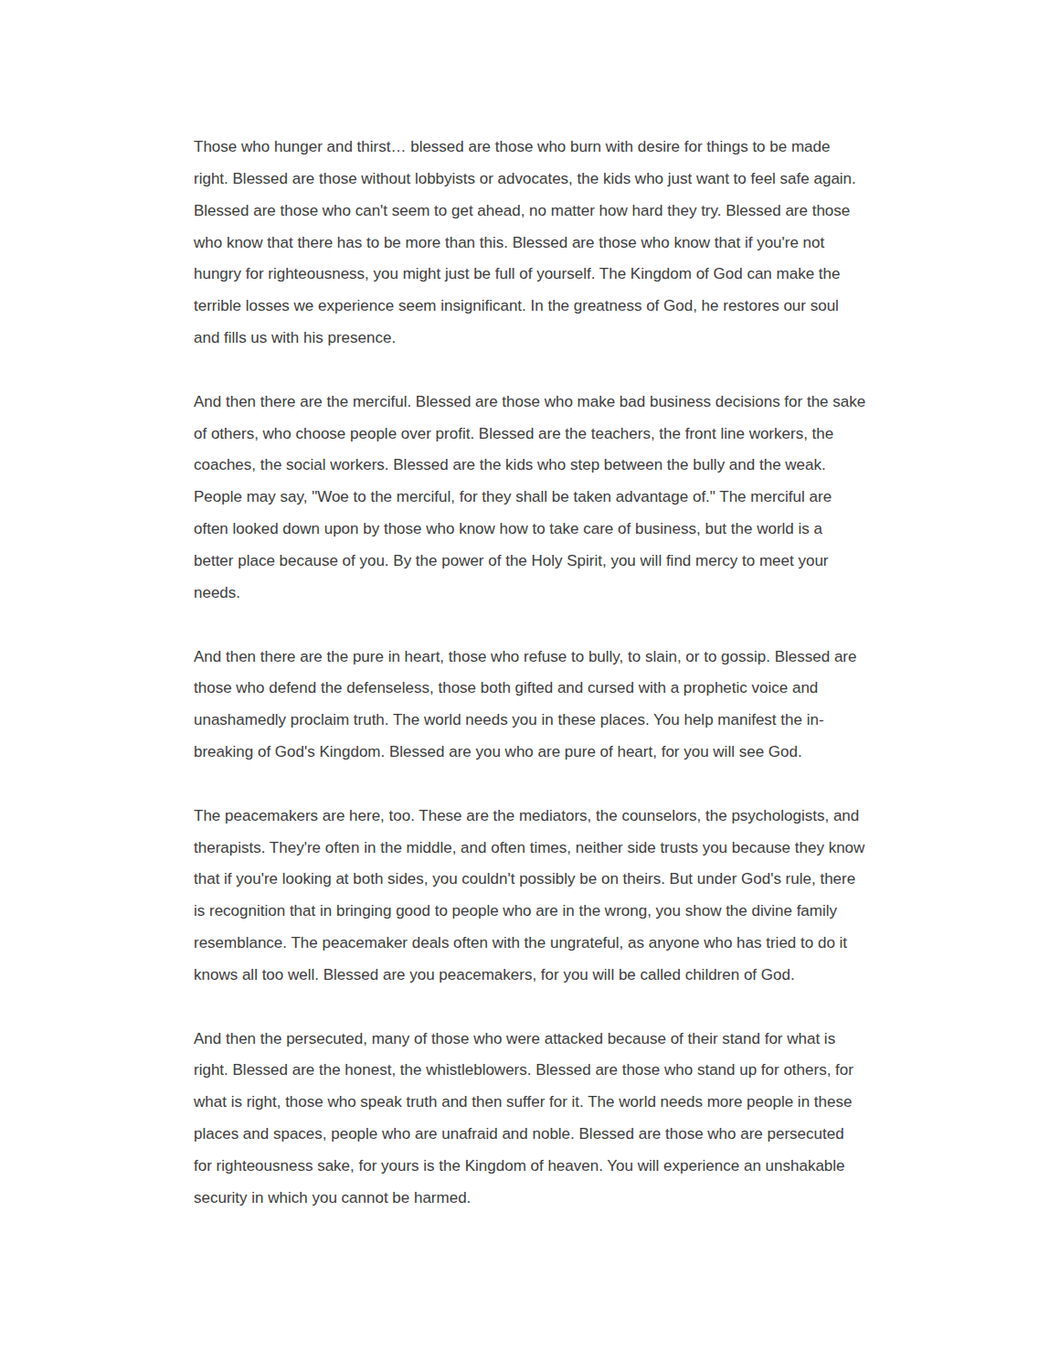Those who hunger and thirst… blessed are those who burn with desire for things to be made right. Blessed are those without lobbyists or advocates, the kids who just want to feel safe again. Blessed are those who can't seem to get ahead, no matter how hard they try. Blessed are those who know that there has to be more than this. Blessed are those who know that if you're not hungry for righteousness, you might just be full of yourself. The Kingdom of God can make the terrible losses we experience seem insignificant. In the greatness of God, he restores our soul and fills us with his presence.
And then there are the merciful. Blessed are those who make bad business decisions for the sake of others, who choose people over profit. Blessed are the teachers, the front line workers, the coaches, the social workers. Blessed are the kids who step between the bully and the weak. People may say, "Woe to the merciful, for they shall be taken advantage of." The merciful are often looked down upon by those who know how to take care of business, but the world is a better place because of you. By the power of the Holy Spirit, you will find mercy to meet your needs.
And then there are the pure in heart, those who refuse to bully, to slain, or to gossip. Blessed are those who defend the defenseless, those both gifted and cursed with a prophetic voice and unashamedly proclaim truth. The world needs you in these places. You help manifest the in-breaking of God's Kingdom. Blessed are you who are pure of heart, for you will see God.
The peacemakers are here, too. These are the mediators, the counselors, the psychologists, and therapists. They're often in the middle, and often times, neither side trusts you because they know that if you're looking at both sides, you couldn't possibly be on theirs. But under God's rule, there is recognition that in bringing good to people who are in the wrong, you show the divine family resemblance. The peacemaker deals often with the ungrateful, as anyone who has tried to do it knows all too well. Blessed are you peacemakers, for you will be called children of God.
And then the persecuted, many of those who were attacked because of their stand for what is right. Blessed are the honest, the whistleblowers. Blessed are those who stand up for others, for what is right, those who speak truth and then suffer for it. The world needs more people in these places and spaces, people who are unafraid and noble. Blessed are those who are persecuted for righteousness sake, for yours is the Kingdom of heaven. You will experience an unshakable security in which you cannot be harmed.